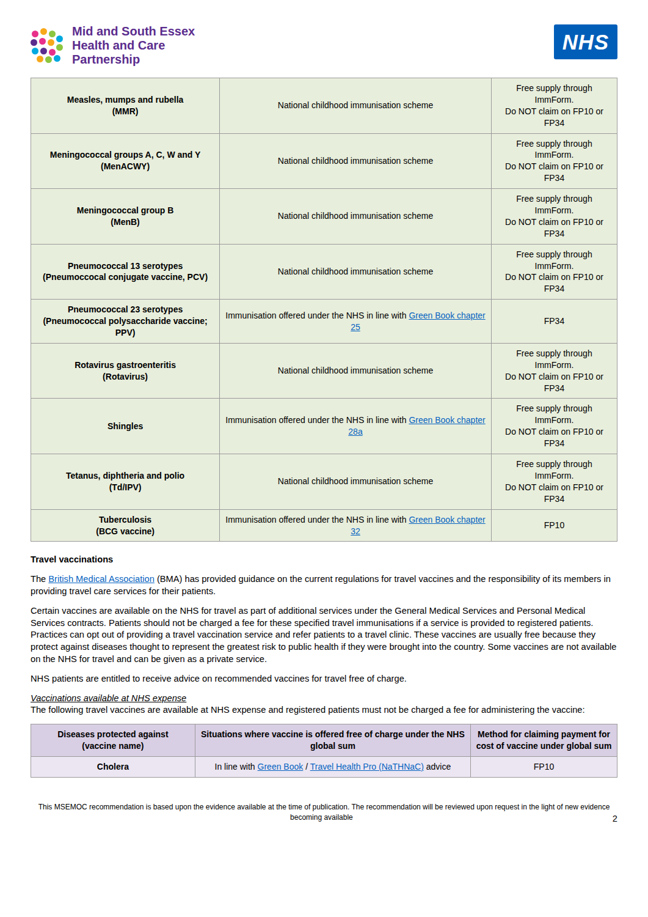Mid and South Essex
Health and Care
Partnership
NHS
| Measles, mumps and rubella (MMR) | National childhood immunisation scheme | Free supply through ImmForm. Do NOT claim on FP10 or FP34 |
| Meningococcal groups A, C, W and Y (MenACWY) | National childhood immunisation scheme | Free supply through ImmForm. Do NOT claim on FP10 or FP34 |
| Meningococcal group B (MenB) | National childhood immunisation scheme | Free supply through ImmForm. Do NOT claim on FP10 or FP34 |
| Pneumococcal 13 serotypes (Pneumoccocal conjugate vaccine, PCV) | National childhood immunisation scheme | Free supply through ImmForm. Do NOT claim on FP10 or FP34 |
| Pneumococcal 23 serotypes (Pneumococcal polysaccharide vaccine; PPV) | Immunisation offered under the NHS in line with Green Book chapter 25 | FP34 |
| Rotavirus gastroenteritis (Rotavirus) | National childhood immunisation scheme | Free supply through ImmForm. Do NOT claim on FP10 or FP34 |
| Shingles | Immunisation offered under the NHS in line with Green Book chapter 28a | Free supply through ImmForm. Do NOT claim on FP10 or FP34 |
| Tetanus, diphtheria and polio (Td/IPV) | National childhood immunisation scheme | Free supply through ImmForm. Do NOT claim on FP10 or FP34 |
| Tuberculosis (BCG vaccine) | Immunisation offered under the NHS in line with Green Book chapter 32 | FP10 |
Travel vaccinations
The British Medical Association (BMA) has provided guidance on the current regulations for travel vaccines and the responsibility of its members in providing travel care services for their patients.
Certain vaccines are available on the NHS for travel as part of additional services under the General Medical Services and Personal Medical Services contracts. Patients should not be charged a fee for these specified travel immunisations if a service is provided to registered patients. Practices can opt out of providing a travel vaccination service and refer patients to a travel clinic. These vaccines are usually free because they protect against diseases thought to represent the greatest risk to public health if they were brought into the country. Some vaccines are not available on the NHS for travel and can be given as a private service.
NHS patients are entitled to receive advice on recommended vaccines for travel free of charge.
Vaccinations available at NHS expense
The following travel vaccines are available at NHS expense and registered patients must not be charged a fee for administering the vaccine:
| Diseases protected against (vaccine name) | Situations where vaccine is offered free of charge under the NHS global sum | Method for claiming payment for cost of vaccine under global sum |
| --- | --- | --- |
| Cholera | In line with Green Book / Travel Health Pro (NaTHNaC) advice | FP10 |
This MSEMOC recommendation is based upon the evidence available at the time of publication. The recommendation will be reviewed upon request in the light of new evidence becoming available 2